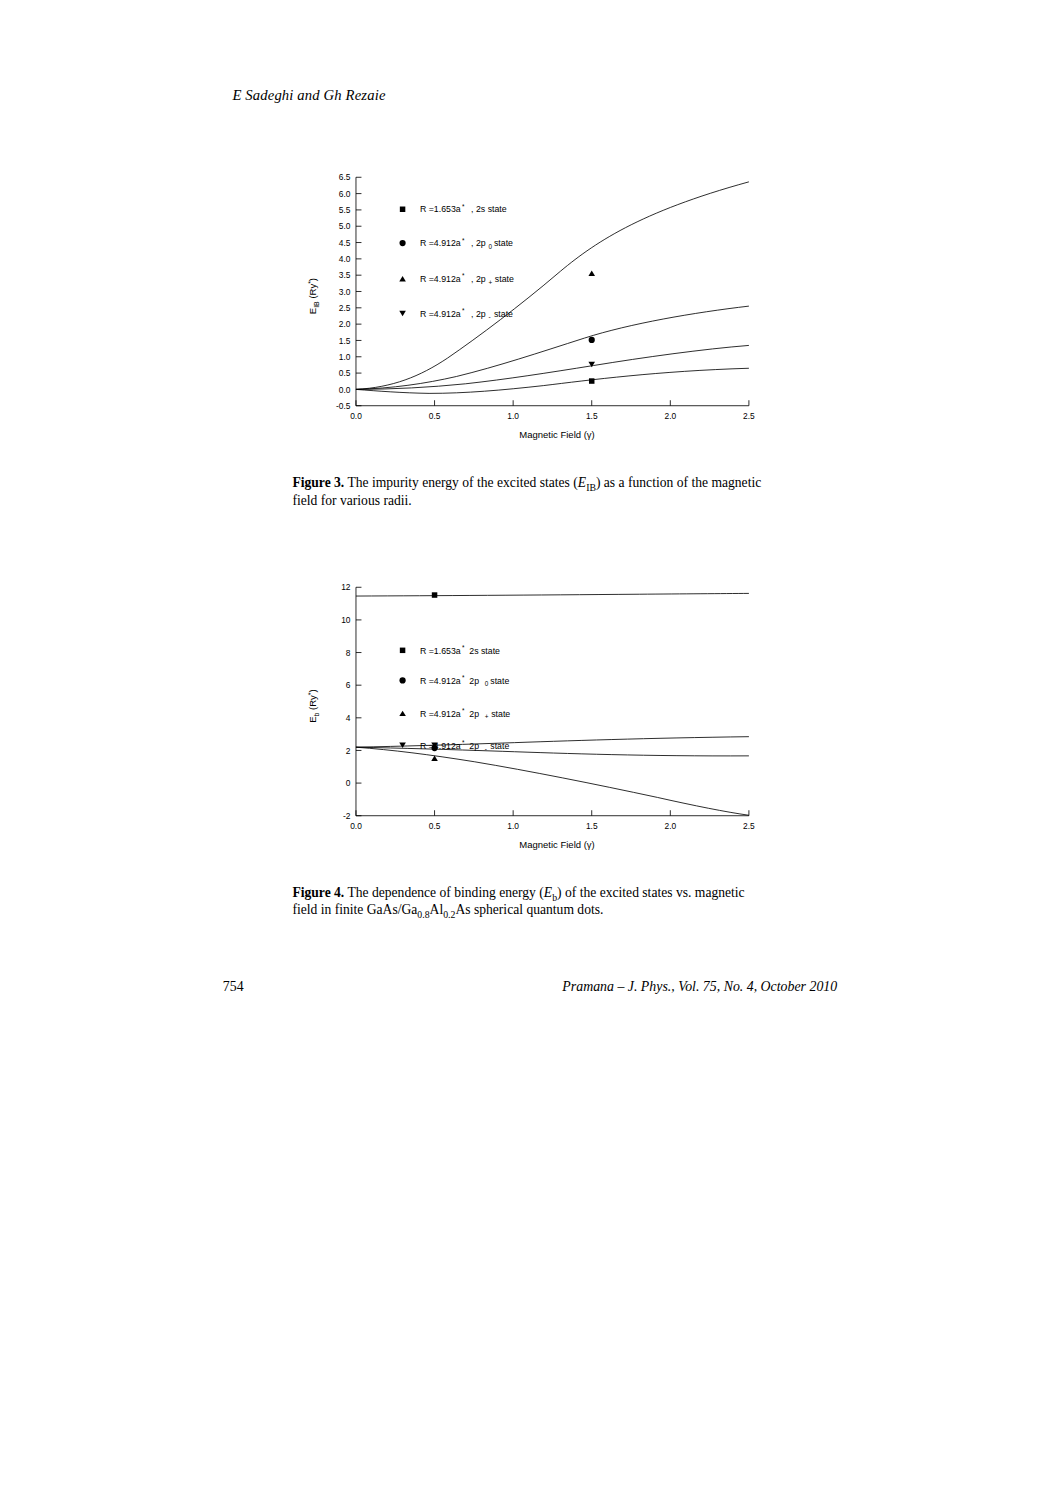E Sadeghi and Gh Rezaie
6.5 6.0 5.5 5.0 4.5 4.0 3.5 3.0 2.5 2.0 1.5 1.0 0.5 0.0 -0.5 0.0 0.5 1.0 1.5 2.0 2.5 Magnetic Field (γ) EIB (Ry*) R =1.653a * , 2s state R =4.912a * , 2p 0 state R =4.912a * , 2p + state R =4.912a * , 2p - state
Figure 3. The impurity energy of the excited states (EIB) as a function of the magnetic field for various radii.
12 10 8 6 4 2 0 -2 0.0 0.5 1.0 1.5 2.0 2.5 Magnetic Field (γ) Eb (Ry*) R =1.653a * 2s state R =4.912a * 2p 0 state R =4.912a * 2p + state R =4.912a * 2p - state
Figure 4. The dependence of binding energy (Eb) of the excited states vs. magnetic field in finite GaAs/Ga0.8Al0.2As spherical quantum dots.
754 Pramana – J. Phys., Vol. 75, No. 4, October 2010